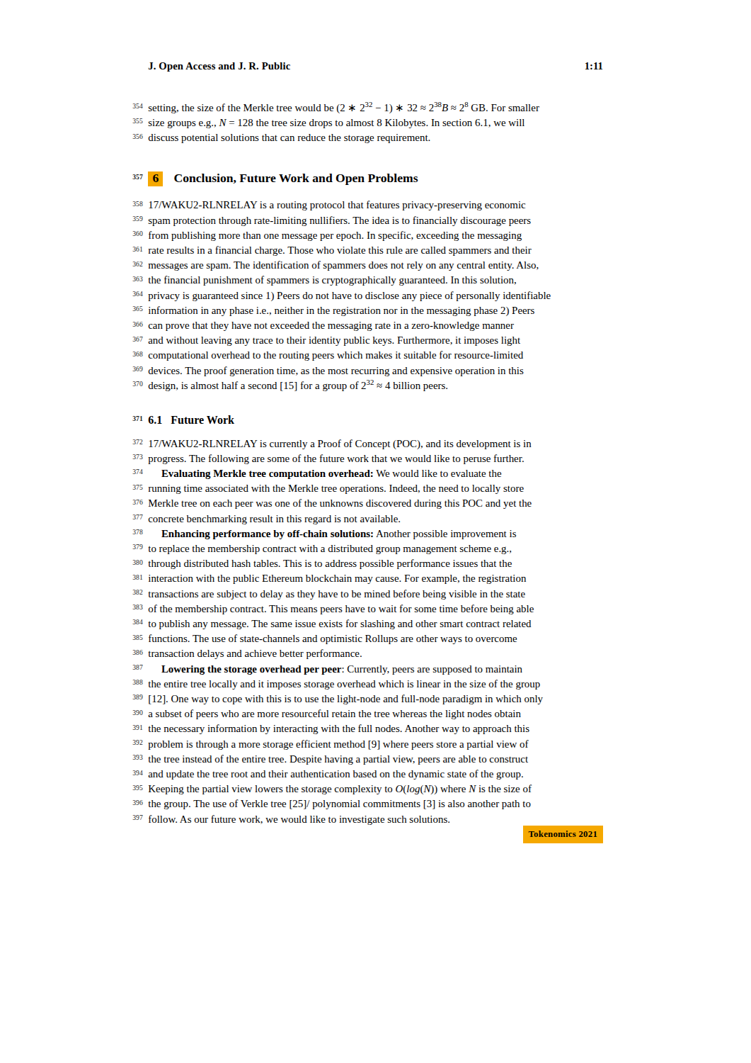J. Open Access and J. R. Public
1:11
354setting, the size of the Merkle tree would be (2 ∗ 232 − 1) ∗ 32 ≈ 238B ≈ 28 GB. For smaller
355size groups e.g., N = 128 the tree size drops to almost 8 Kilobytes. In section 6.1, we will
356discuss potential solutions that can reduce the storage requirement.
3576 Conclusion, Future Work and Open Problems
35817/WAKU2-RLNRELAY is a routing protocol that features privacy-preserving economic
359spam protection through rate-limiting nullifiers. The idea is to financially discourage peers
360from publishing more than one message per epoch. In specific, exceeding the messaging
361rate results in a financial charge. Those who violate this rule are called spammers and their
362messages are spam. The identification of spammers does not rely on any central entity. Also,
363the financial punishment of spammers is cryptographically guaranteed. In this solution,
364privacy is guaranteed since 1) Peers do not have to disclose any piece of personally identifiable
365information in any phase i.e., neither in the registration nor in the messaging phase 2) Peers
366can prove that they have not exceeded the messaging rate in a zero-knowledge manner
367and without leaving any trace to their identity public keys. Furthermore, it imposes light
368computational overhead to the routing peers which makes it suitable for resource-limited
369devices. The proof generation time, as the most recurring and expensive operation in this
370design, is almost half a second [15] for a group of 232 ≈ 4 billion peers.
3716.1 Future Work
37217/WAKU2-RLNRELAY is currently a Proof of Concept (POC), and its development is in
373progress. The following are some of the future work that we would like to peruse further.
374 Evaluating Merkle tree computation overhead: We would like to evaluate the
375running time associated with the Merkle tree operations. Indeed, the need to locally store
376 Merkle tree on each peer was one of the unknowns discovered during this POC and yet the
377concrete benchmarking result in this regard is not available.
378 Enhancing performance by off-chain solutions: Another possible improvement is
379to replace the membership contract with a distributed group management scheme e.g.,
380through distributed hash tables. This is to address possible performance issues that the
381interaction with the public Ethereum blockchain may cause. For example, the registration
382transactions are subject to delay as they have to be mined before being visible in the state
383of the membership contract. This means peers have to wait for some time before being able
384to publish any message. The same issue exists for slashing and other smart contract related
385functions. The use of state-channels and optimistic Rollups are other ways to overcome
386transaction delays and achieve better performance.
387 Lowering the storage overhead per peer: Currently, peers are supposed to maintain
388the entire tree locally and it imposes storage overhead which is linear in the size of the group
389[12]. One way to cope with this is to use the light-node and full-node paradigm in which only
390a subset of peers who are more resourceful retain the tree whereas the light nodes obtain
391the necessary information by interacting with the full nodes. Another way to approach this
392problem is through a more storage efficient method [9] where peers store a partial view of
393the tree instead of the entire tree. Despite having a partial view, peers are able to construct
394and update the tree root and their authentication based on the dynamic state of the group.
395 Keeping the partial view lowers the storage complexity to O(log(N)) where N is the size of
396the group. The use of Verkle tree [25]/ polynomial commitments [3] is also another path to
397follow. As our future work, we would like to investigate such solutions.
Tokenomics 2021